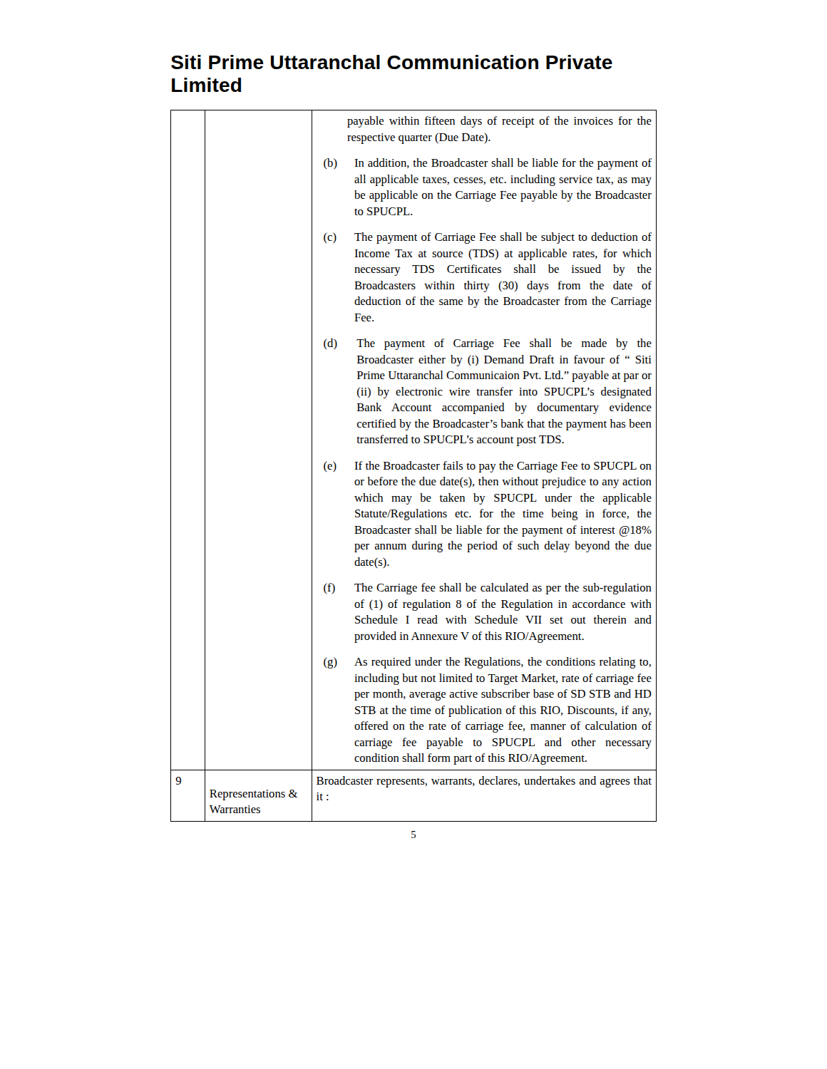Siti Prime Uttaranchal Communication Private Limited
| | | payable within fifteen days of receipt of the invoices for the respective quarter (Due Date). (b) In addition, the Broadcaster shall be liable for the payment of all applicable taxes, cesses, etc. including service tax, as may be applicable on the Carriage Fee payable by the Broadcaster to SPUCPL. (c) The payment of Carriage Fee shall be subject to deduction of Income Tax at source (TDS) at applicable rates, for which necessary TDS Certificates shall be issued by the Broadcasters within thirty (30) days from the date of deduction of the same by the Broadcaster from the Carriage Fee. (d) The payment of Carriage Fee shall be made by the Broadcaster either by (i) Demand Draft in favour of “ Siti Prime Uttaranchal Communicaion Pvt. Ltd.” payable at par or (ii) by electronic wire transfer into SPUCPL’s designated Bank Account accompanied by documentary evidence certified by the Broadcaster’s bank that the payment has been transferred to SPUCPL’s account post TDS. (e) If the Broadcaster fails to pay the Carriage Fee to SPUCPL on or before the due date(s), then without prejudice to any action which may be taken by SPUCPL under the applicable Statute/Regulations etc. for the time being in force, the Broadcaster shall be liable for the payment of interest @18% per annum during the period of such delay beyond the due date(s). (f) The Carriage fee shall be calculated as per the sub-regulation of (1) of regulation 8 of the Regulation in accordance with Schedule I read with Schedule VII set out therein and provided in Annexure V of this RIO/Agreement. (g) As required under the Regulations, the conditions relating to, including but not limited to Target Market, rate of carriage fee per month, average active subscriber base of SD STB and HD STB at the time of publication of this RIO, Discounts, if any, offered on the rate of carriage fee, manner of calculation of carriage fee payable to SPUCPL and other necessary condition shall form part of this RIO/Agreement. |
| 9 | Representations & Warranties | Broadcaster represents, warrants, declares, undertakes and agrees that it : |
5